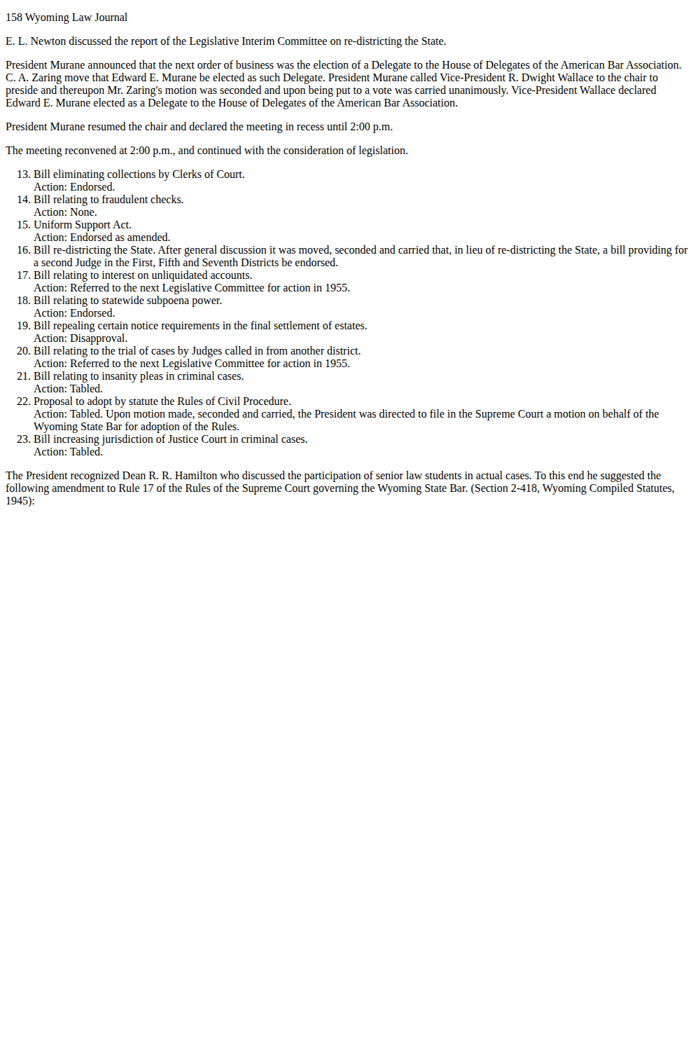158 Wyoming Law Journal
E. L. Newton discussed the report of the Legislative Interim Committee on re-districting the State.
President Murane announced that the next order of business was the election of a Delegate to the House of Delegates of the American Bar Association. C. A. Zaring move that Edward E. Murane be elected as such Delegate. President Murane called Vice-President R. Dwight Wallace to the chair to preside and thereupon Mr. Zaring's motion was seconded and upon being put to a vote was carried unanimously. Vice-President Wallace declared Edward E. Murane elected as a Delegate to the House of Delegates of the American Bar Association.
President Murane resumed the chair and declared the meeting in recess until 2:00 p.m.
The meeting reconvened at 2:00 p.m., and continued with the consideration of legislation.
Bill eliminating collections by Clerks of Court.
Action: Endorsed.
Bill relating to fraudulent checks.
Action: None.
Uniform Support Act.
Action: Endorsed as amended.
Bill re-districting the State. After general discussion it was moved, seconded and carried that, in lieu of re-districting the State, a bill providing for a second Judge in the First, Fifth and Seventh Districts be endorsed.
Bill relating to interest on unliquidated accounts.
Action: Referred to the next Legislative Committee for action in 1955.
Bill relating to statewide subpoena power.
Action: Endorsed.
Bill repealing certain notice requirements in the final settlement of estates.
Action: Disapproval.
Bill relating to the trial of cases by Judges called in from another district.
Action: Referred to the next Legislative Committee for action in 1955.
Bill relating to insanity pleas in criminal cases.
Action: Tabled.
Proposal to adopt by statute the Rules of Civil Procedure.
Action: Tabled. Upon motion made, seconded and carried, the President was directed to file in the Supreme Court a motion on behalf of the Wyoming State Bar for adoption of the Rules.
Bill increasing jurisdiction of Justice Court in criminal cases.
Action: Tabled.
The President recognized Dean R. R. Hamilton who discussed the participation of senior law students in actual cases. To this end he suggested the following amendment to Rule 17 of the Rules of the Supreme Court governing the Wyoming State Bar. (Section 2-418, Wyoming Compiled Statutes, 1945):